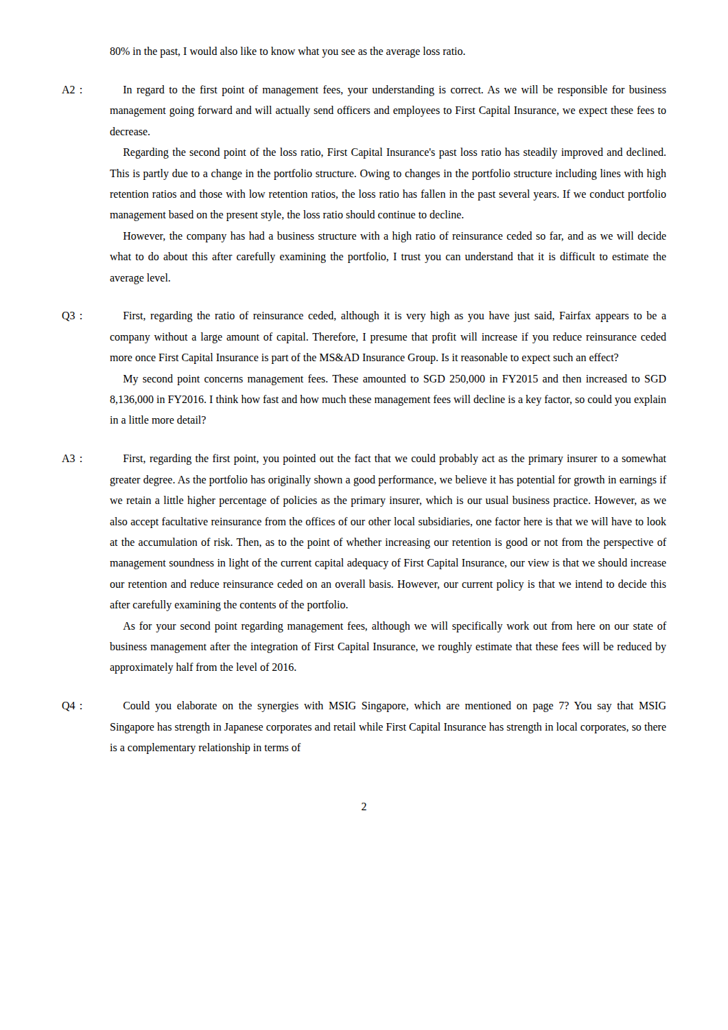80% in the past, I would also like to know what you see as the average loss ratio.
A2：
In regard to the first point of management fees, your understanding is correct. As we will be responsible for business management going forward and will actually send officers and employees to First Capital Insurance, we expect these fees to decrease.
Regarding the second point of the loss ratio, First Capital Insurance's past loss ratio has steadily improved and declined. This is partly due to a change in the portfolio structure. Owing to changes in the portfolio structure including lines with high retention ratios and those with low retention ratios, the loss ratio has fallen in the past several years. If we conduct portfolio management based on the present style, the loss ratio should continue to decline.
However, the company has had a business structure with a high ratio of reinsurance ceded so far, and as we will decide what to do about this after carefully examining the portfolio, I trust you can understand that it is difficult to estimate the average level.
Q3：
First, regarding the ratio of reinsurance ceded, although it is very high as you have just said, Fairfax appears to be a company without a large amount of capital. Therefore, I presume that profit will increase if you reduce reinsurance ceded more once First Capital Insurance is part of the MS&AD Insurance Group. Is it reasonable to expect such an effect?
My second point concerns management fees. These amounted to SGD 250,000 in FY2015 and then increased to SGD 8,136,000 in FY2016. I think how fast and how much these management fees will decline is a key factor, so could you explain in a little more detail?
A3：
First, regarding the first point, you pointed out the fact that we could probably act as the primary insurer to a somewhat greater degree. As the portfolio has originally shown a good performance, we believe it has potential for growth in earnings if we retain a little higher percentage of policies as the primary insurer, which is our usual business practice. However, as we also accept facultative reinsurance from the offices of our other local subsidiaries, one factor here is that we will have to look at the accumulation of risk. Then, as to the point of whether increasing our retention is good or not from the perspective of management soundness in light of the current capital adequacy of First Capital Insurance, our view is that we should increase our retention and reduce reinsurance ceded on an overall basis. However, our current policy is that we intend to decide this after carefully examining the contents of the portfolio.
As for your second point regarding management fees, although we will specifically work out from here on our state of business management after the integration of First Capital Insurance, we roughly estimate that these fees will be reduced by approximately half from the level of 2016.
Q4：
Could you elaborate on the synergies with MSIG Singapore, which are mentioned on page 7? You say that MSIG Singapore has strength in Japanese corporates and retail while First Capital Insurance has strength in local corporates, so there is a complementary relationship in terms of
2